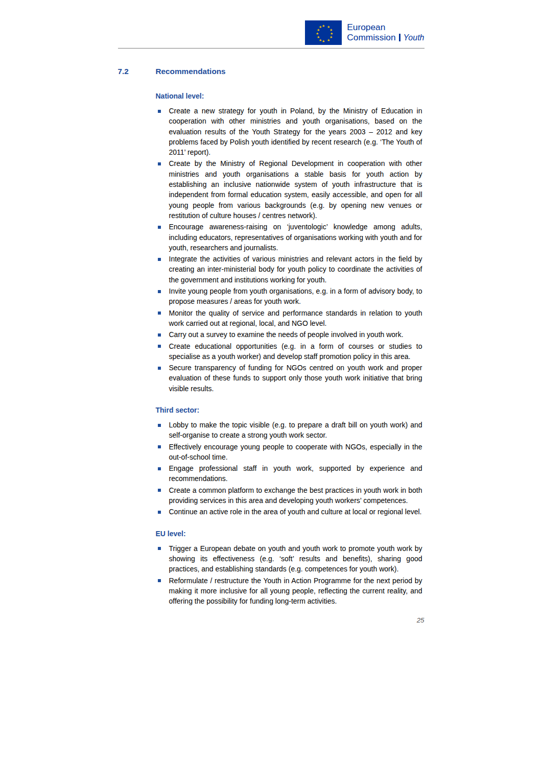★ ★ ★ ★ ★ ★ ★ ★ ★ ★ ★ ★
European
Commission Youth
7.2 Recommendations
National level:
Create a new strategy for youth in Poland, by the Ministry of Education in cooperation with other ministries and youth organisations, based on the evaluation results of the Youth Strategy for the years 2003 – 2012 and key problems faced by Polish youth identified by recent research (e.g. ‘The Youth of 2011’ report).
Create by the Ministry of Regional Development in cooperation with other ministries and youth organisations a stable basis for youth action by establishing an inclusive nationwide system of youth infrastructure that is independent from formal education system, easily accessible, and open for all young people from various backgrounds (e.g. by opening new venues or restitution of culture houses / centres network).
Encourage awareness-raising on ‘juventologic’ knowledge among adults, including educators, representatives of organisations working with youth and for youth, researchers and journalists.
Integrate the activities of various ministries and relevant actors in the field by creating an inter-ministerial body for youth policy to coordinate the activities of the government and institutions working for youth.
Invite young people from youth organisations, e.g. in a form of advisory body, to propose measures / areas for youth work.
Monitor the quality of service and performance standards in relation to youth work carried out at regional, local, and NGO level.
Carry out a survey to examine the needs of people involved in youth work.
Create educational opportunities (e.g. in a form of courses or studies to specialise as a youth worker) and develop staff promotion policy in this area.
Secure transparency of funding for NGOs centred on youth work and proper evaluation of these funds to support only those youth work initiative that bring visible results.
Third sector:
Lobby to make the topic visible (e.g. to prepare a draft bill on youth work) and self-organise to create a strong youth work sector.
Effectively encourage young people to cooperate with NGOs, especially in the out-of-school time.
Engage professional staff in youth work, supported by experience and recommendations.
Create a common platform to exchange the best practices in youth work in both providing services in this area and developing youth workers’ competences.
Continue an active role in the area of youth and culture at local or regional level.
EU level:
Trigger a European debate on youth and youth work to promote youth work by showing its effectiveness (e.g. ‘soft’ results and benefits), sharing good practices, and establishing standards (e.g. competences for youth work).
Reformulate / restructure the Youth in Action Programme for the next period by making it more inclusive for all young people, reflecting the current reality, and offering the possibility for funding long-term activities.
25